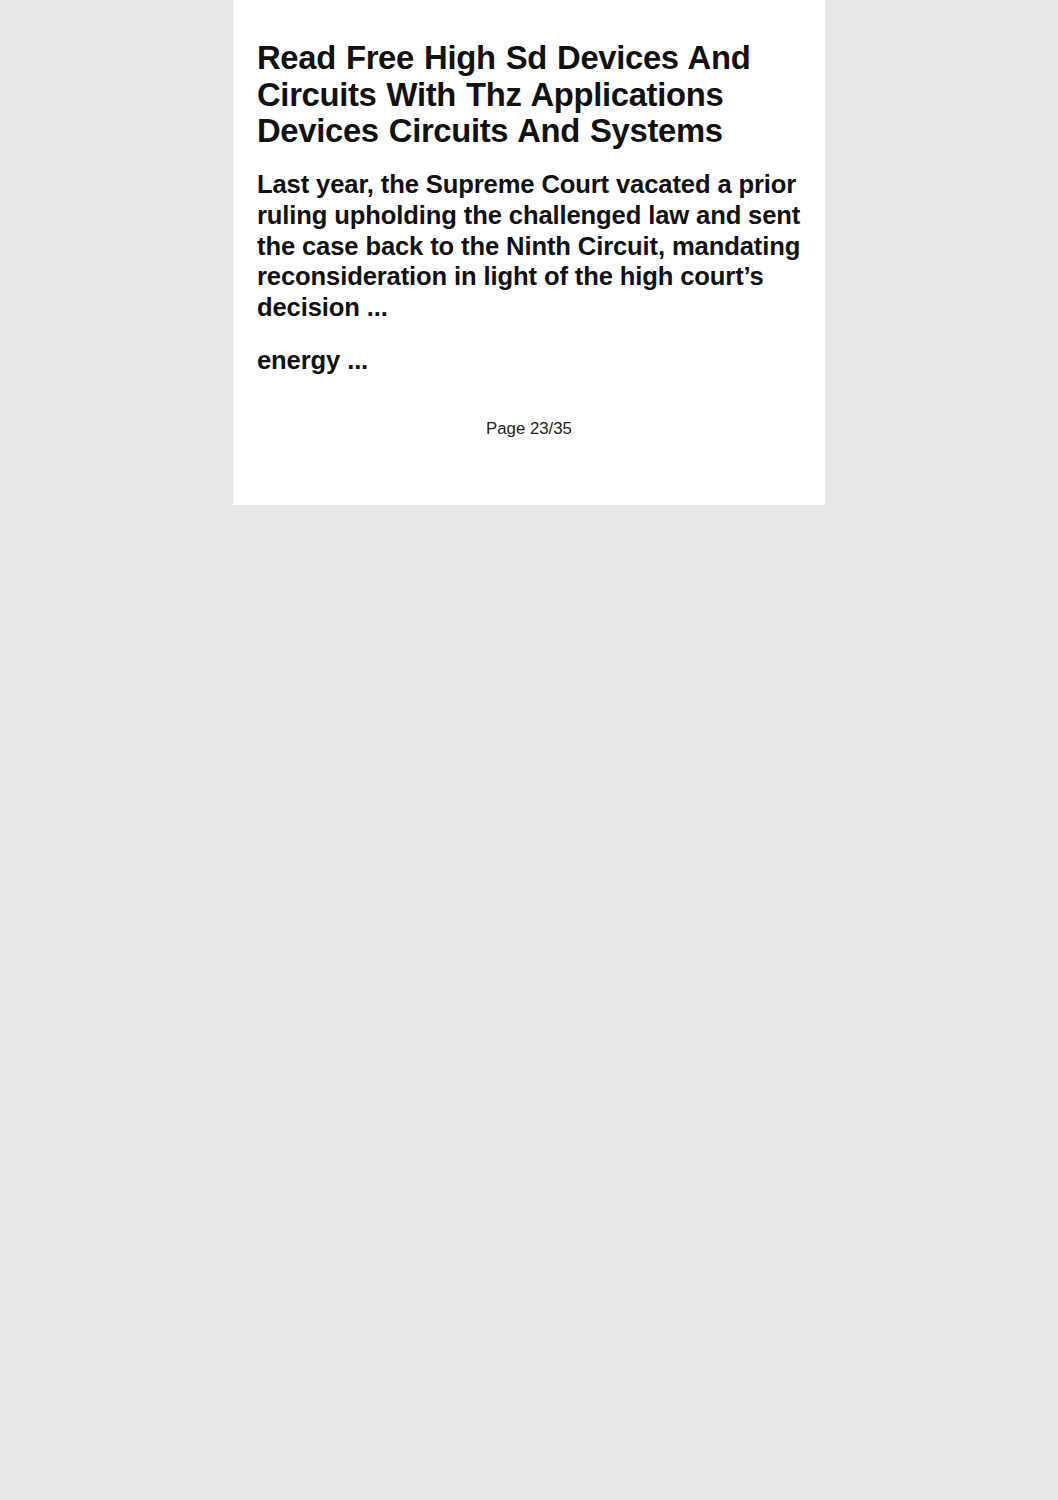Read Free High Sd Devices And Circuits With Thz Applications Devices Circuits And Systems
Last year, the Supreme Court vacated a prior ruling upholding the challenged law and sent the case back to the Ninth Circuit, mandating reconsideration in light of the high court’s decision ...
energy ...
Page 23/35